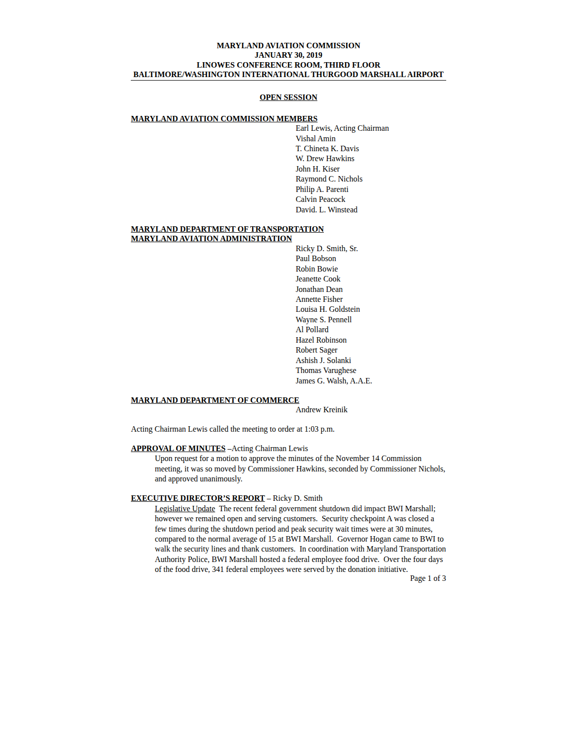MARYLAND AVIATION COMMISSION
JANUARY 30, 2019
LINOWES CONFERENCE ROOM, THIRD FLOOR
BALTIMORE/WASHINGTON INTERNATIONAL THURGOOD MARSHALL AIRPORT
OPEN SESSION
MARYLAND AVIATION COMMISSION MEMBERS
Earl Lewis, Acting Chairman
Vishal Amin
T. Chineta K. Davis
W. Drew Hawkins
John H. Kiser
Raymond C. Nichols
Philip A. Parenti
Calvin Peacock
David. L. Winstead
MARYLAND DEPARTMENT OF TRANSPORTATIONMARYLAND AVIATION ADMINISTRATION
Ricky D. Smith, Sr.
Paul Bobson
Robin Bowie
Jeanette Cook
Jonathan Dean
Annette Fisher
Louisa H. Goldstein
Wayne S. Pennell
Al Pollard
Hazel Robinson
Robert Sager
Ashish J. Solanki
Thomas Varughese
James G. Walsh, A.A.E.
MARYLAND DEPARTMENT OF COMMERCE
Andrew Kreinik
Acting Chairman Lewis called the meeting to order at 1:03 p.m.
APPROVAL OF MINUTES –Acting Chairman Lewis
Upon request for a motion to approve the minutes of the November 14 Commission meeting, it was so moved by Commissioner Hawkins, seconded by Commissioner Nichols, and approved unanimously.
EXECUTIVE DIRECTOR’S REPORT – Ricky D. Smith
Legislative Update The recent federal government shutdown did impact BWI Marshall; however we remained open and serving customers. Security checkpoint A was closed a few times during the shutdown period and peak security wait times were at 30 minutes, compared to the normal average of 15 at BWI Marshall. Governor Hogan came to BWI to walk the security lines and thank customers. In coordination with Maryland Transportation Authority Police, BWI Marshall hosted a federal employee food drive. Over the four days of the food drive, 341 federal employees were served by the donation initiative.
Page 1 of 3